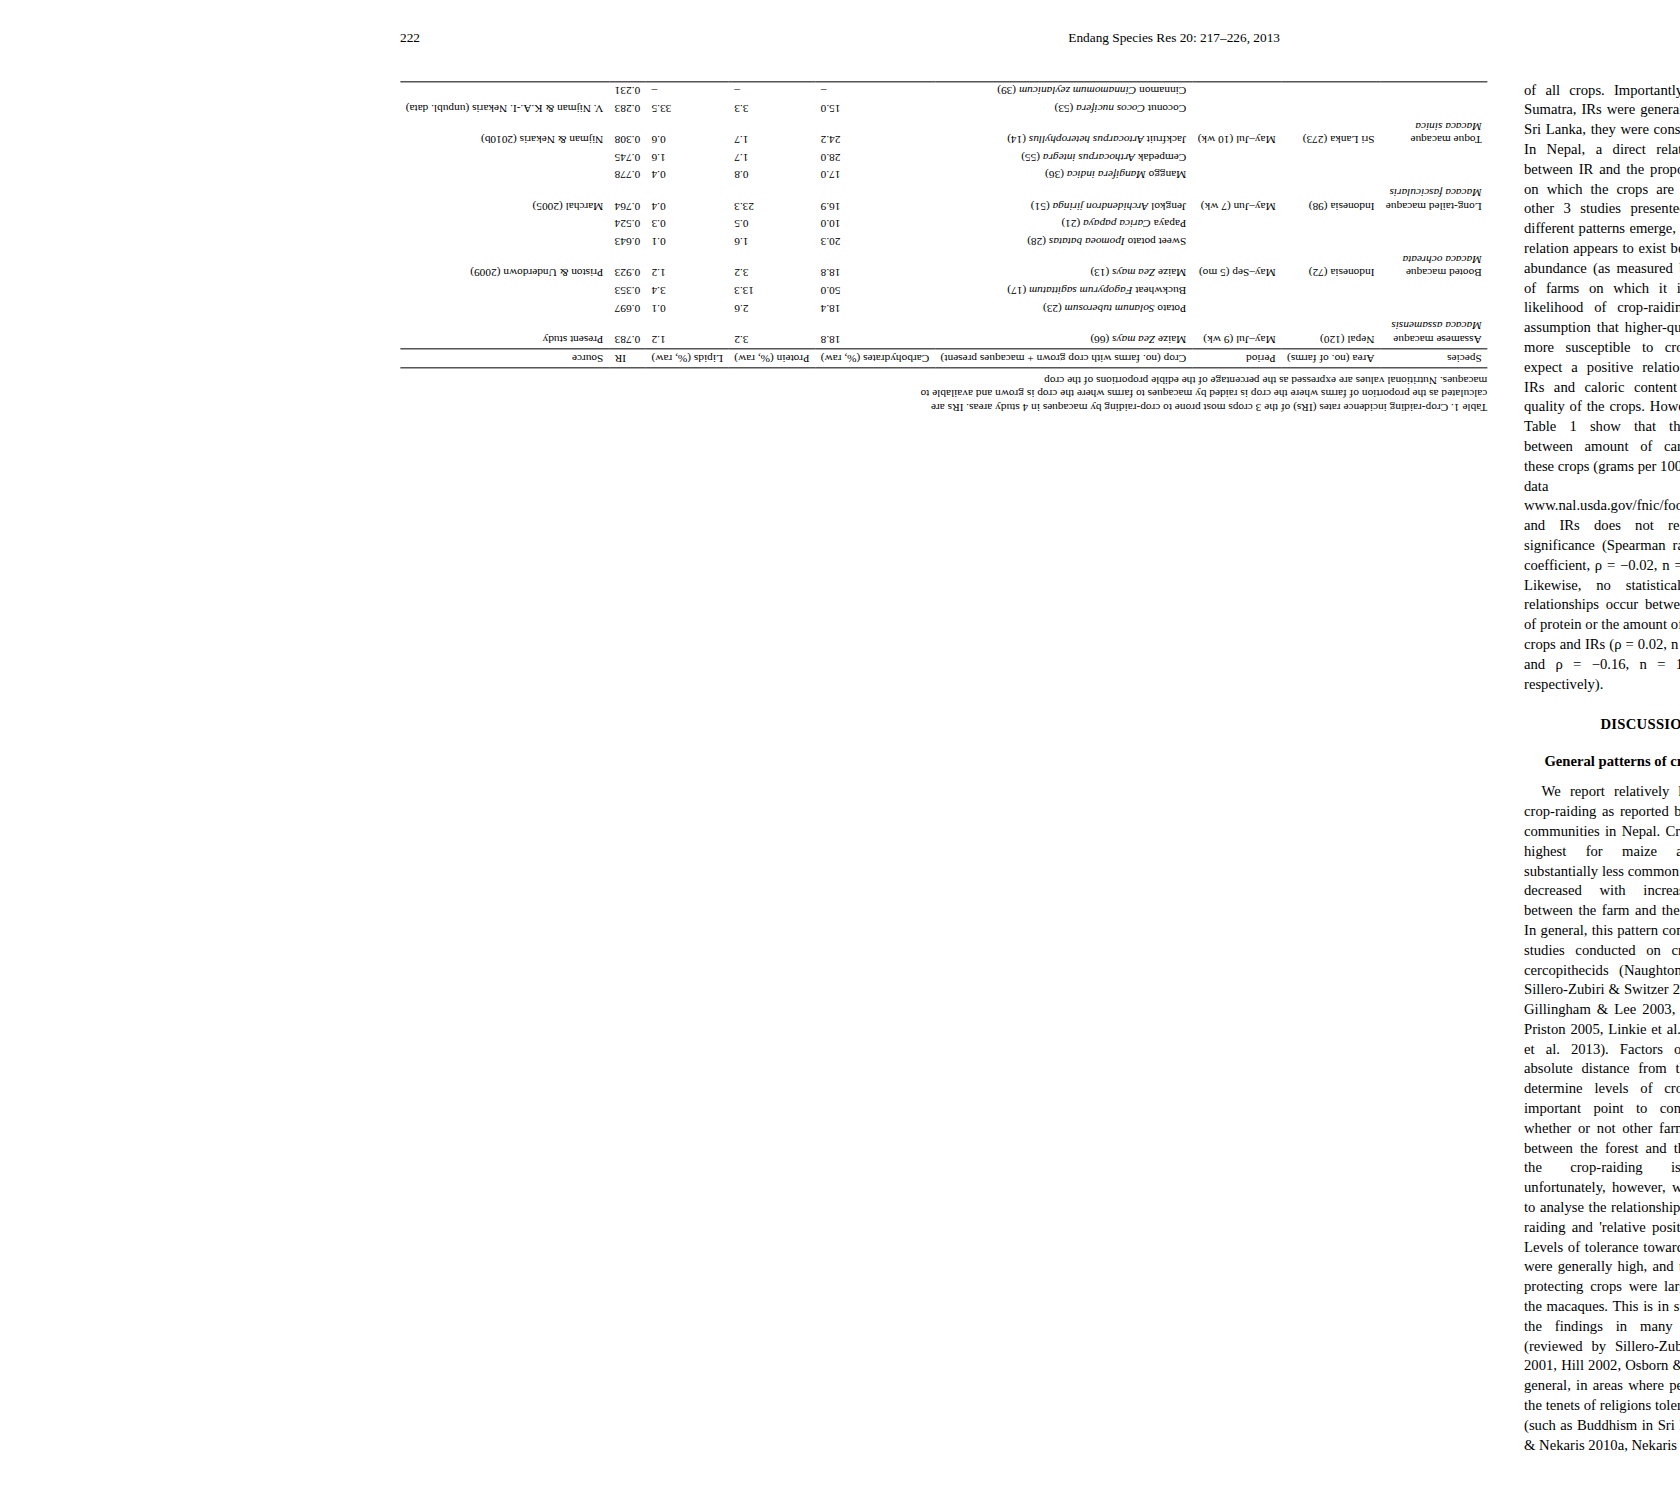222 Endang Species Res 20: 217–226, 2013
Table 1. Crop-raiding incidence rates (IRs) of the 3 crops most prone to crop-raiding by macaques in 4 study areas. IRs are calculated as the proportion of farms where the crop is raided by macaques to farms where the crop is grown and available to macaques. Nutritional values are expressed as the percentage of the edible proportions of the crop
| Species | Area (no. of farms) | Period | Crop (no. farms with crop grown + macaques present) | Carbohydrates (%, raw) | Protein (%, raw) | Lipids (%, raw) | IR | Source |
| --- | --- | --- | --- | --- | --- | --- | --- | --- |
| Assamese macaque Macaca assamensis | Nepal (120) | May–Jul (9 wk) | Maize Zea mays (66) | 18.8 | 3.2 | 1.2 | 0.783 | Present study |
| | | | Potato Solanum tuberosum (23) | 18.4 | 2.6 | 0.1 | 0.697 | |
| | | | Buckwheat Fagopyrum sagittatum (17) | 50.0 | 13.3 | 3.4 | 0.353 | |
| Booted macaque Macaca ochreata | Indonesia (72) | May–Sep (5 mo) | Maize Zea mays (13) | 18.8 | 3.2 | 1.2 | 0.923 | Priston & Underdown (2009) |
| | | | Sweet potato Ipomoea batatas (28) | 20.3 | 1.6 | 0.1 | 0.643 | |
| | | | Papaya Carica papaya (21) | 10.0 | 0.5 | 0.3 | 0.524 | |
| Long-tailed macaque Macaca fascicularis | Indonesia (98) | May–Jun (7 wk) | Jengkol Archidendron jiringa (51) | 16.9 | 23.3 | 0.4 | 0.764 | Marchal (2005) |
| | | | Manggo Mangifera indica (36) | 17.0 | 0.8 | 0.4 | 0.778 | |
| | | | Cempedak Arthocarpus integra (55) | 28.0 | 1.7 | 1.6 | 0.745 | |
| Toque macaque Macaca sinica | Sri Lanka (273) | May–Jul (10 wk) | Jackfruit Artocarpus heterophyllus (14) | 24.2 | 1.7 | 0.6 | 0.308 | Nijman & Nekaris (2010b) |
| | | | Coconut Cocos nucifera (53) | 15.0 | 3.3 | 33.5 | 0.283 | V. Nijman & K.A.-I. Nekaris (unpubl. data) |
| | | | Cinnamon Cinnamomum zeylanicum (39) | – | – | – | 0.231 | |
of all crops. Importantly, however, in Sumatra, IRs were generally high, but in Sri Lanka, they were considerably lower. In Nepal, a direct relationship exists between IR and the proportion of farms on which the crops are grown. In the other 3 studies presented in Table 1, different patterns emerge, and overall, no relation appears to exist between a crop's abundance (as measured by the number of farms on which it is grown) and likelihood of crop-raiding. Under the assumption that higher-quality crops are more susceptible to crop-raiding, we expect a positive relationship between IRs and caloric content or nutritional quality of the crops. However, data from Table 1 show that the relationship between amount of carbohydrates in these crops (grams per 100 g of raw food; data from www.nal.usda.gov/fnic/foodcomp/search) and IRs does not reach statistical significance (Spearman rank correlation coefficient, ρ = −0.02, n = 11, p = 0.94). Likewise, no statistically significant relationships occur between the amount of protein or the amount of lipids (fats) in crops and IRs (ρ = 0.02, n = 11, p = 0.94, and ρ = −0.16, n = 11, p = 0.62, respectively).
DISCUSSION
General patterns of crop-raiding
We report relatively high levels of crop-raiding as reported by farmers in 3 communities in Nepal. Crop-raiding was highest for maize and potatoes, substantially less common for cereals and decreased with increasing distance between the farm and the nearest forest. In general, this pattern confirms previous studies conducted on crop-raiding by cercopithecids (Naughton-Treves 1998, Sillero-Zubiri & Switzer 2001, Hill 2002, Gillingham & Lee 2003, Marchal 2005, Priston 2005, Linkie et al. 2007, Nekaris et al. 2013). Factors other than the absolute distance from the forest may determine levels of crop-raiding. An important point to consider here is whether or not other farms are situated between the forest and the farm where the crop-raiding is measured; unfortunately, however, we were unable to analyse the relationship between crop-raiding and 'relative positions' of farms. Levels of tolerance toward the macaques were generally high, and the methods of protecting crops were largely benign to the macaques. This is in stark contrast to the findings in many other studies (reviewed by Sillero-Zubiri & Switzer 2001, Hill 2002, Osborn & Hill 2005). In general, in areas where people adhere to the tenets of religions tolerant to primates (such as Buddhism in Sri Lanka [Nijman & Nekaris 2010a, Nekaris et al.